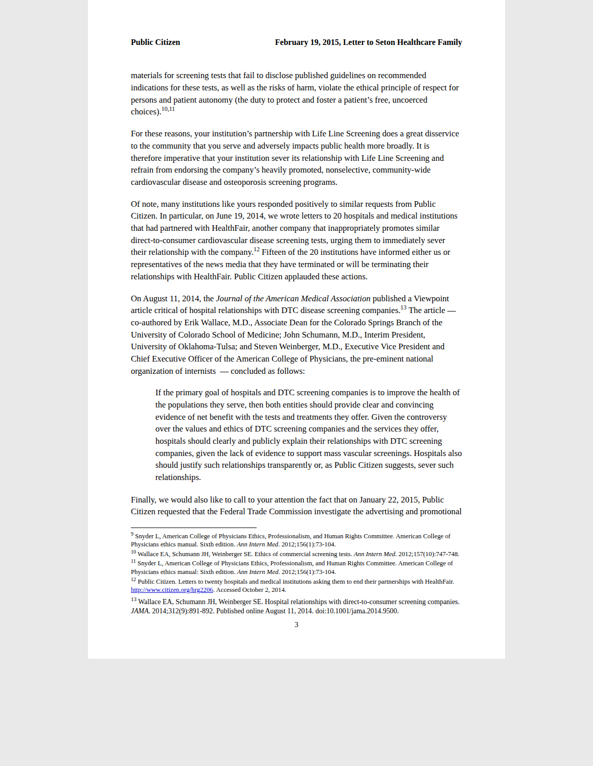Public Citizen February 19, 2015, Letter to Seton Healthcare Family
materials for screening tests that fail to disclose published guidelines on recommended indications for these tests, as well as the risks of harm, violate the ethical principle of respect for persons and patient autonomy (the duty to protect and foster a patient’s free, uncoerced choices).10,11
For these reasons, your institution’s partnership with Life Line Screening does a great disservice to the community that you serve and adversely impacts public health more broadly. It is therefore imperative that your institution sever its relationship with Life Line Screening and refrain from endorsing the company’s heavily promoted, nonselective, community-wide cardiovascular disease and osteoporosis screening programs.
Of note, many institutions like yours responded positively to similar requests from Public Citizen. In particular, on June 19, 2014, we wrote letters to 20 hospitals and medical institutions that had partnered with HealthFair, another company that inappropriately promotes similar direct-to-consumer cardiovascular disease screening tests, urging them to immediately sever their relationship with the company.12 Fifteen of the 20 institutions have informed either us or representatives of the news media that they have terminated or will be terminating their relationships with HealthFair. Public Citizen applauded these actions.
On August 11, 2014, the Journal of the American Medical Association published a Viewpoint article critical of hospital relationships with DTC disease screening companies.13 The article — co-authored by Erik Wallace, M.D., Associate Dean for the Colorado Springs Branch of the University of Colorado School of Medicine; John Schumann, M.D., Interim President, University of Oklahoma-Tulsa; and Steven Weinberger, M.D., Executive Vice President and Chief Executive Officer of the American College of Physicians, the pre-eminent national organization of internists — concluded as follows:
If the primary goal of hospitals and DTC screening companies is to improve the health of the populations they serve, then both entities should provide clear and convincing evidence of net benefit with the tests and treatments they offer. Given the controversy over the values and ethics of DTC screening companies and the services they offer, hospitals should clearly and publicly explain their relationships with DTC screening companies, given the lack of evidence to support mass vascular screenings. Hospitals also should justify such relationships transparently or, as Public Citizen suggests, sever such relationships.
Finally, we would also like to call to your attention the fact that on January 22, 2015, Public Citizen requested that the Federal Trade Commission investigate the advertising and promotional
9 Snyder L, American College of Physicians Ethics, Professionalism, and Human Rights Committee. American College of Physicians ethics manual. Sixth edition. Ann Intern Med. 2012;156(1):73-104.
10 Wallace EA, Schumann JH, Weinberger SE. Ethics of commercial screening tests. Ann Intern Med. 2012;157(10):747-748.
11 Snyder L, American College of Physicians Ethics, Professionalism, and Human Rights Committee. American College of Physicians ethics manual: Sixth edition. Ann Intern Med. 2012;156(1):73-104.
12 Public Citizen. Letters to twenty hospitals and medical institutions asking them to end their partnerships with HealthFair. http://www.citizen.org/hrg2206. Accessed October 2, 2014.
13 Wallace EA, Schumann JH, Weinberger SE. Hospital relationships with direct-to-consumer screening companies. JAMA. 2014;312(9):891-892. Published online August 11, 2014. doi:10.1001/jama.2014.9500.
3